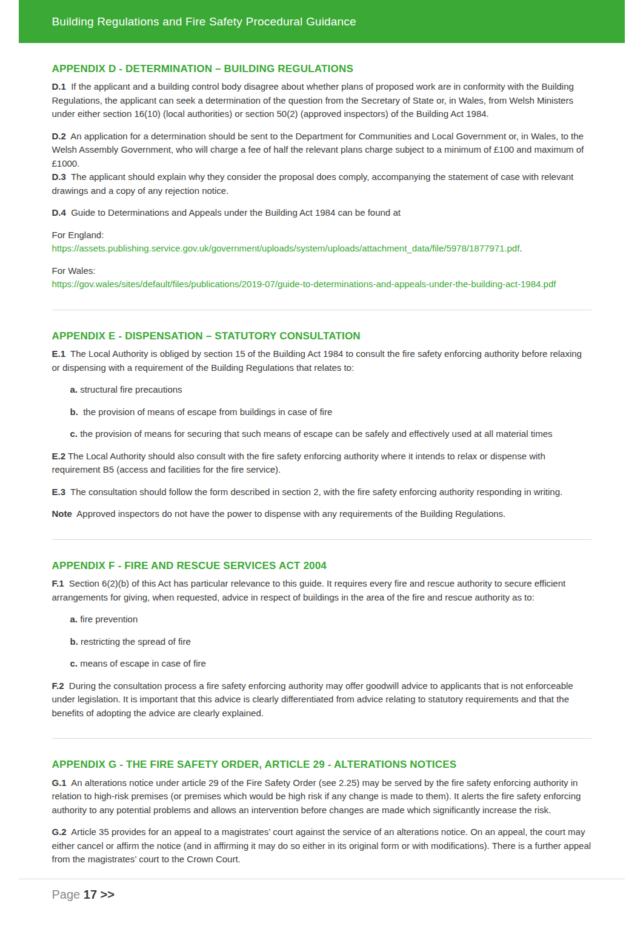Building Regulations and Fire Safety Procedural Guidance
Appendix D - Determination – Building Regulations
D.1 If the applicant and a building control body disagree about whether plans of proposed work are in conformity with the Building Regulations, the applicant can seek a determination of the question from the Secretary of State or, in Wales, from Welsh Ministers under either section 16(10) (local authorities) or section 50(2) (approved inspectors) of the Building Act 1984.
D.2 An application for a determination should be sent to the Department for Communities and Local Government or, in Wales, to the Welsh Assembly Government, who will charge a fee of half the relevant plans charge subject to a minimum of £100 and maximum of £1000.
D.3 The applicant should explain why they consider the proposal does comply, accompanying the statement of case with relevant drawings and a copy of any rejection notice.
D.4 Guide to Determinations and Appeals under the Building Act 1984 can be found at
For England:
https://assets.publishing.service.gov.uk/government/uploads/system/uploads/attachment_data/file/5978/1877971.pdf.
For Wales:
https://gov.wales/sites/default/files/publications/2019-07/guide-to-determinations-and-appeals-under-the-building-act-1984.pdf
Appendix E - Dispensation – Statutory Consultation
E.1 The Local Authority is obliged by section 15 of the Building Act 1984 to consult the fire safety enforcing authority before relaxing or dispensing with a requirement of the Building Regulations that relates to:
a. structural fire precautions
b. the provision of means of escape from buildings in case of fire
c. the provision of means for securing that such means of escape can be safely and effectively used at all material times
E.2 The Local Authority should also consult with the fire safety enforcing authority where it intends to relax or dispense with requirement B5 (access and facilities for the fire service).
E.3 The consultation should follow the form described in section 2, with the fire safety enforcing authority responding in writing.
Note Approved inspectors do not have the power to dispense with any requirements of the Building Regulations.
Appendix F - Fire and Rescue Services Act 2004
F.1 Section 6(2)(b) of this Act has particular relevance to this guide. It requires every fire and rescue authority to secure efficient arrangements for giving, when requested, advice in respect of buildings in the area of the fire and rescue authority as to:
a. fire prevention
b. restricting the spread of fire
c. means of escape in case of fire
F.2 During the consultation process a fire safety enforcing authority may offer goodwill advice to applicants that is not enforceable under legislation. It is important that this advice is clearly differentiated from advice relating to statutory requirements and that the benefits of adopting the advice are clearly explained.
Appendix G - The Fire Safety Order, Article 29 - Alterations Notices
G.1 An alterations notice under article 29 of the Fire Safety Order (see 2.25) may be served by the fire safety enforcing authority in relation to high-risk premises (or premises which would be high risk if any change is made to them). It alerts the fire safety enforcing authority to any potential problems and allows an intervention before changes are made which significantly increase the risk.
G.2 Article 35 provides for an appeal to a magistrates’ court against the service of an alterations notice. On an appeal, the court may either cancel or affirm the notice (and in affirming it may do so either in its original form or with modifications). There is a further appeal from the magistrates’ court to the Crown Court.
Page 17 >>